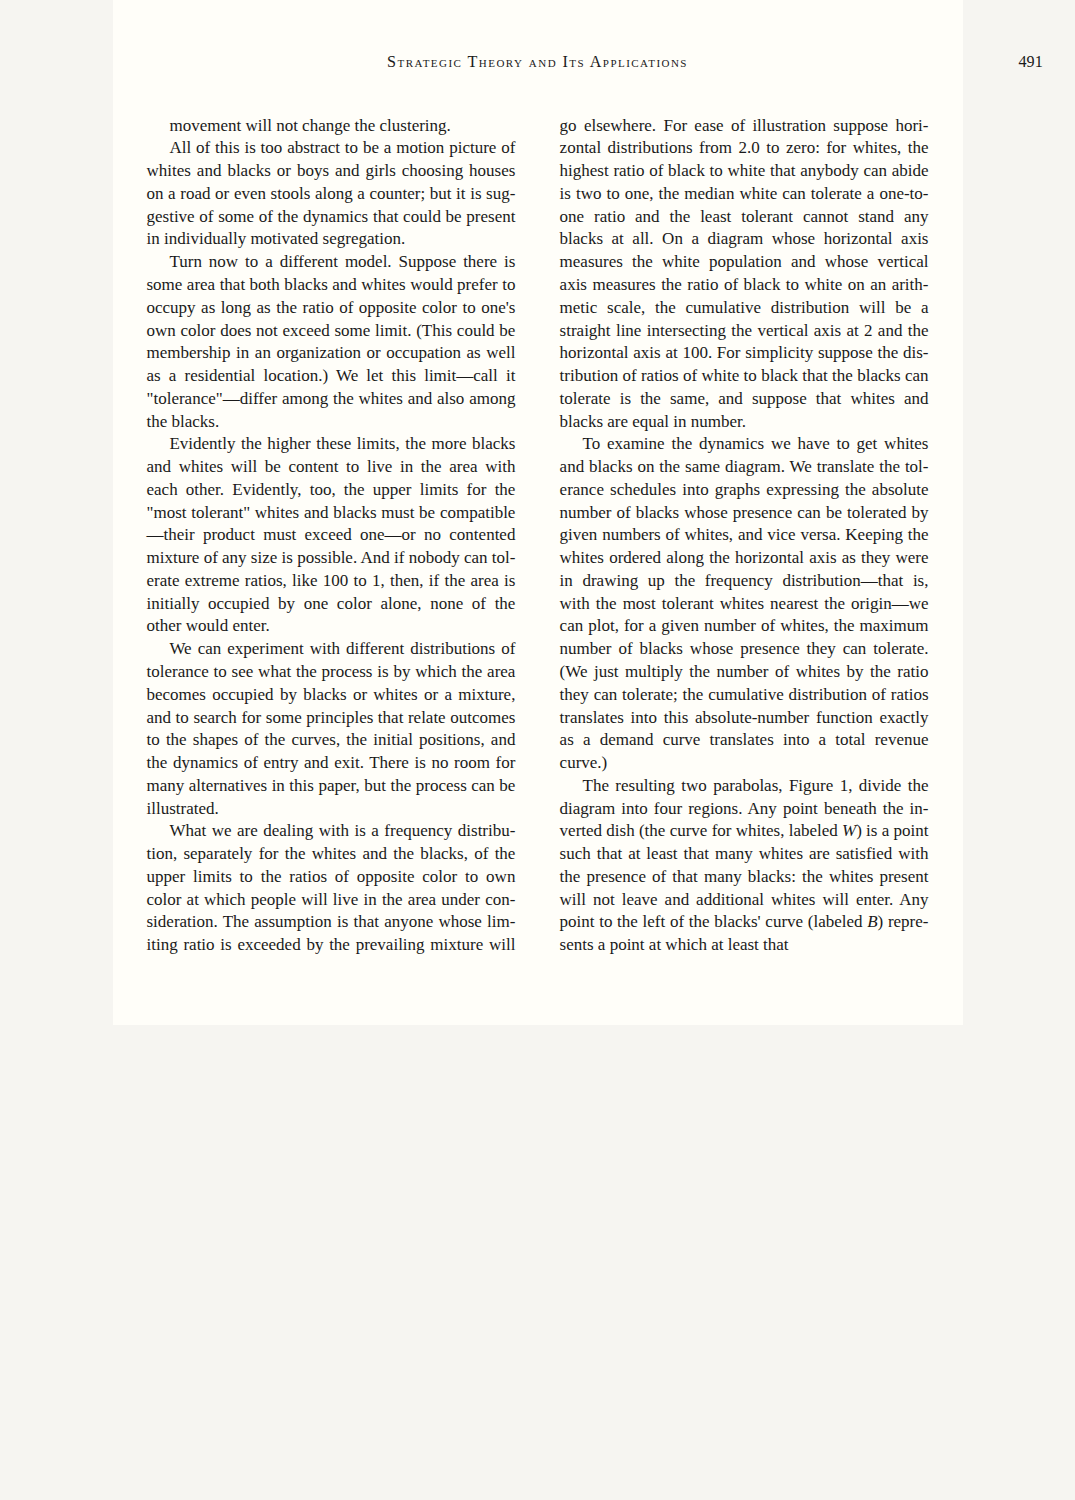Strategic Theory and Its Applications 491
movement will not change the clustering.
All of this is too abstract to be a motion picture of whites and blacks or boys and girls choosing houses on a road or even stools along a counter; but it is suggestive of some of the dynamics that could be present in individually motivated segregation.
Turn now to a different model. Suppose there is some area that both blacks and whites would prefer to occupy as long as the ratio of opposite color to one's own color does not exceed some limit. (This could be membership in an organization or occupation as well as a residential location.) We let this limit—call it "tolerance"—differ among the whites and also among the blacks.
Evidently the higher these limits, the more blacks and whites will be content to live in the area with each other. Evidently, too, the upper limits for the "most tolerant" whites and blacks must be compatible—their product must exceed one—or no contented mixture of any size is possible. And if nobody can tolerate extreme ratios, like 100 to 1, then, if the area is initially occupied by one color alone, none of the other would enter.
We can experiment with different distributions of tolerance to see what the process is by which the area becomes occupied by blacks or whites or a mixture, and to search for some principles that relate outcomes to the shapes of the curves, the initial positions, and the dynamics of entry and exit. There is no room for many alternatives in this paper, but the process can be illustrated.
What we are dealing with is a frequency distribution, separately for the whites and the blacks, of the upper limits to the ratios of opposite color to own color at which people will live in the area under consideration. The assumption is that anyone whose limiting ratio is exceeded by the prevailing mixture will go elsewhere. For ease of illustration suppose horizontal distributions from 2.0 to zero: for whites, the highest ratio of black to white that anybody can abide is two to one, the median white can tolerate a one-to-one ratio and the least tolerant cannot stand any blacks at all. On a diagram whose horizontal axis measures the white population and whose vertical axis measures the ratio of black to white on an arithmetic scale, the cumulative distribution will be a straight line intersecting the vertical axis at 2 and the horizontal axis at 100. For simplicity suppose the distribution of ratios of white to black that the blacks can tolerate is the same, and suppose that whites and blacks are equal in number.
To examine the dynamics we have to get whites and blacks on the same diagram. We translate the tolerance schedules into graphs expressing the absolute number of blacks whose presence can be tolerated by given numbers of whites, and vice versa. Keeping the whites ordered along the horizontal axis as they were in drawing up the frequency distribution—that is, with the most tolerant whites nearest the origin—we can plot, for a given number of whites, the maximum number of blacks whose presence they can tolerate. (We just multiply the number of whites by the ratio they can tolerate; the cumulative distribution of ratios translates into this absolute-number function exactly as a demand curve translates into a total revenue curve.)
The resulting two parabolas, Figure 1, divide the diagram into four regions. Any point beneath the inverted dish (the curve for whites, labeled W) is a point such that at least that many whites are satisfied with the presence of that many blacks: the whites present will not leave and additional whites will enter. Any point to the left of the blacks' curve (labeled B) represents a point at which at least that